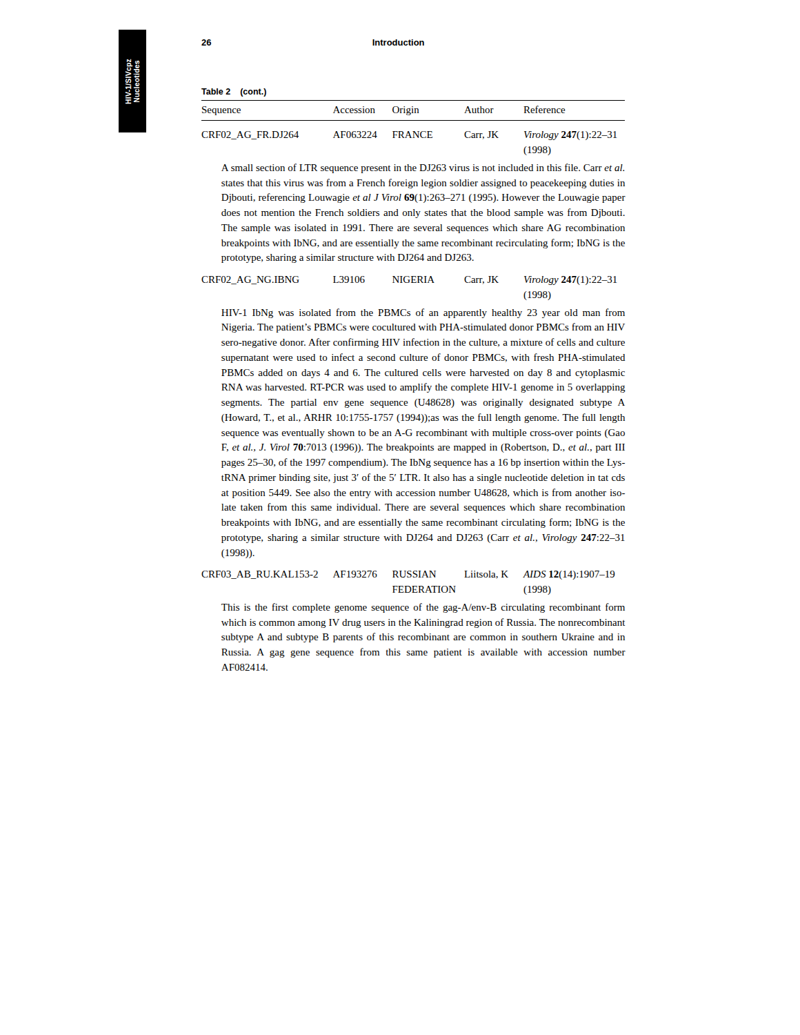HIV-1/SIVcpz
Nucleotides
26
Introduction
Table 2(cont.)
| Sequence | Accession | Origin | Author | Reference |
| CRF02_AG_FR.DJ264 | AF063224 | FRANCE | Carr, JK | Virology 247 (1):22–31 (1998) |
A small section of LTR sequence present in the DJ263 virus is not included in this file. Carr et al. states that this virus was from a French foreign legion soldier assigned to peacekeeping duties in Djbouti, referencing Louwagie et al J Virol 69(1):263–271 (1995). However the Louwagie paper does not mention the French soldiers and only states that the blood sample was from Djbouti. The sample was isolated in 1991. There are several sequences which share AG recombination breakpoints with IbNG, and are essentially the same recombinant recirculating form; IbNG is the prototype, sharing a similar structure with DJ264 and DJ263.
| CRF02_AG_NG.IBNG | L39106 | NIGERIA | Carr, JK | Virology 247 (1):22–31 (1998) |
HIV-1 IbNg was isolated from the PBMCs of an apparently healthy 23 year old man from Nigeria. The patient’s PBMCs were cocultured with PHA-stimulated donor PBMCs from an HIV sero-negative donor. After confirming HIV infection in the culture, a mixture of cells and culture supernatant were used to infect a second culture of donor PBMCs, with fresh PHA-stimulated PBMCs added on days 4 and 6. The cultured cells were harvested on day 8 and cytoplasmic RNA was harvested. RT-PCR was used to amplify the complete HIV-1 genome in 5 overlapping segments. The partial env gene sequence (U48628) was originally designated subtype A (Howard, T., et al., ARHR 10:1755-1757 (1994));as was the full length genome. The full length sequence was eventually shown to be an A-G recombinant with multiple cross-over points (Gao F, et al., J. Virol 70:7013 (1996)). The breakpoints are mapped in (Robertson, D., et al., part III pages 25–30, of the 1997 compendium). The IbNg sequence has a 16 bp insertion within the Lys-tRNA primer binding site, just 3′ of the 5′ LTR. It also has a single nucleotide deletion in tat cds at position 5449. See also the entry with accession number U48628, which is from another isolate taken from this same individual. There are several sequences which share recombination breakpoints with IbNG, and are essentially the same recombinant circulating form; IbNG is the prototype, sharing a similar structure with DJ264 and DJ263 (Carr et al., Virology 247:22–31 (1998)).
| CRF03_AB_RU.KAL153-2 | AF193276 | RUSSIAN FEDERATION | Liitsola, K | AIDS 12 (14):1907–19 (1998) |
This is the first complete genome sequence of the gag-A/env-B circulating recombinant form which is common among IV drug users in the Kaliningrad region of Russia. The nonrecombinant subtype A and subtype B parents of this recombinant are common in southern Ukraine and in Russia. A gag gene sequence from this same patient is available with accession number AF082414.